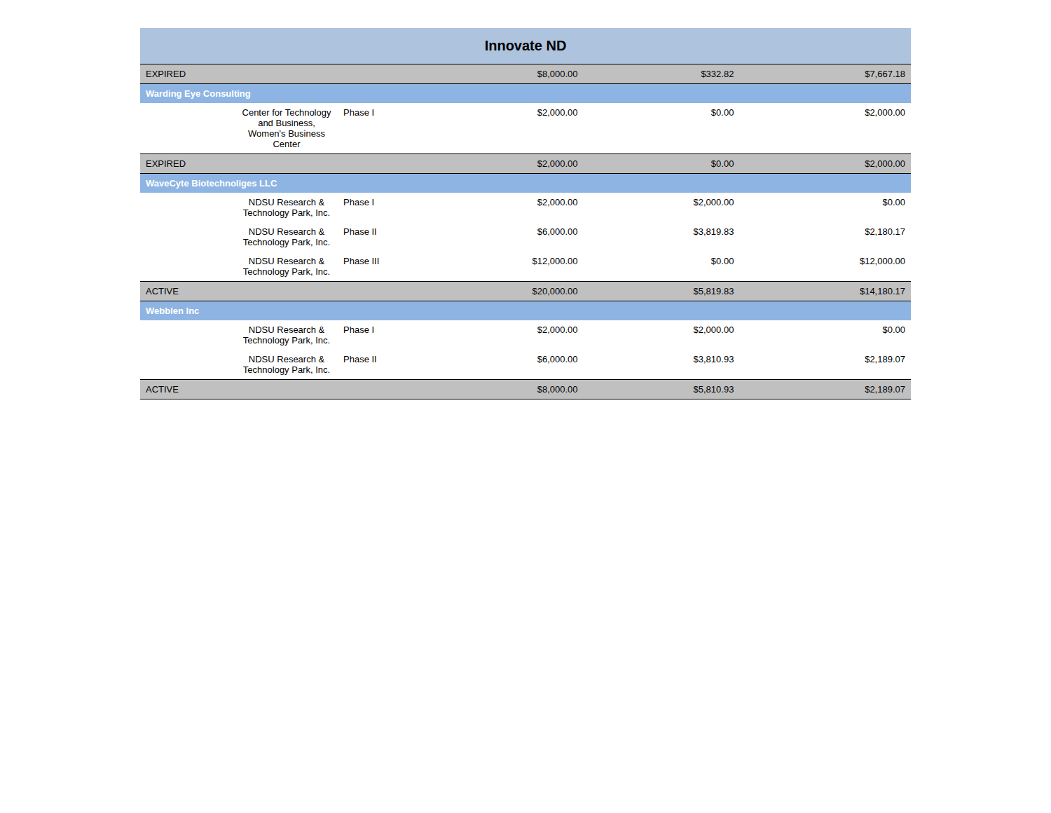Innovate ND
| EXPIRED | | | $8,000.00 | $332.82 | $7,667.18 |
| Warding Eye Consulting |
| | Center for Technology and Business, Women's Business Center | Phase I | $2,000.00 | $0.00 | $2,000.00 |
| EXPIRED | | | $2,000.00 | $0.00 | $2,000.00 |
| WaveCyte Biotechnoliges LLC |
| | NDSU Research & Technology Park, Inc. | Phase I | $2,000.00 | $2,000.00 | $0.00 |
| | NDSU Research & Technology Park, Inc. | Phase II | $6,000.00 | $3,819.83 | $2,180.17 |
| | NDSU Research & Technology Park, Inc. | Phase III | $12,000.00 | $0.00 | $12,000.00 |
| ACTIVE | | | $20,000.00 | $5,819.83 | $14,180.17 |
| Webblen Inc |
| | NDSU Research & Technology Park, Inc. | Phase I | $2,000.00 | $2,000.00 | $0.00 |
| | NDSU Research & Technology Park, Inc. | Phase II | $6,000.00 | $3,810.93 | $2,189.07 |
| ACTIVE | | | $8,000.00 | $5,810.93 | $2,189.07 |